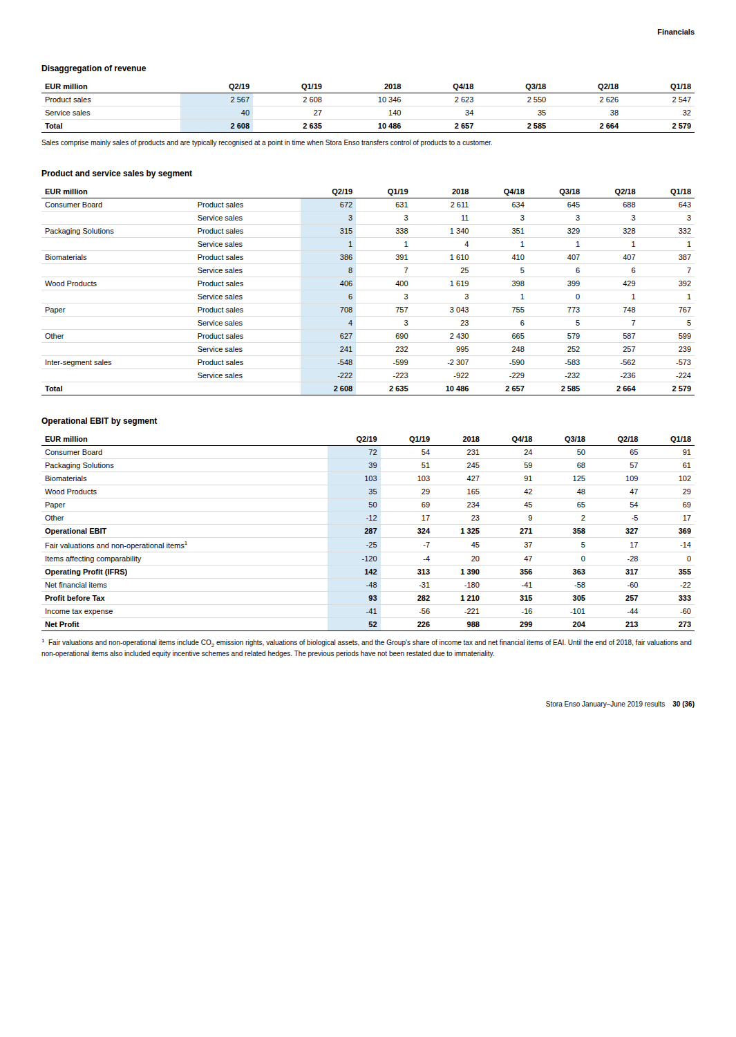Financials
Disaggregation of revenue
| EUR million | Q2/19 | Q1/19 | 2018 | Q4/18 | Q3/18 | Q2/18 | Q1/18 |
| --- | --- | --- | --- | --- | --- | --- | --- |
| Product sales | 2 567 | 2 608 | 10 346 | 2 623 | 2 550 | 2 626 | 2 547 |
| Service sales | 40 | 27 | 140 | 34 | 35 | 38 | 32 |
| Total | 2 608 | 2 635 | 10 486 | 2 657 | 2 585 | 2 664 | 2 579 |
Sales comprise mainly sales of products and are typically recognised at a point in time when Stora Enso transfers control of products to a customer.
Product and service sales by segment
| EUR million | | Q2/19 | Q1/19 | 2018 | Q4/18 | Q3/18 | Q2/18 | Q1/18 |
| --- | --- | --- | --- | --- | --- | --- | --- | --- |
| Consumer Board | Product sales | 672 | 631 | 2 611 | 634 | 645 | 688 | 643 |
| | Service sales | 3 | 3 | 11 | 3 | 3 | 3 | 3 |
| Packaging Solutions | Product sales | 315 | 338 | 1 340 | 351 | 329 | 328 | 332 |
| | Service sales | 1 | 1 | 4 | 1 | 1 | 1 | 1 |
| Biomaterials | Product sales | 386 | 391 | 1 610 | 410 | 407 | 407 | 387 |
| | Service sales | 8 | 7 | 25 | 5 | 6 | 6 | 7 |
| Wood Products | Product sales | 406 | 400 | 1 619 | 398 | 399 | 429 | 392 |
| | Service sales | 6 | 3 | 3 | 1 | 0 | 1 | 1 |
| Paper | Product sales | 708 | 757 | 3 043 | 755 | 773 | 748 | 767 |
| | Service sales | 4 | 3 | 23 | 6 | 5 | 7 | 5 |
| Other | Product sales | 627 | 690 | 2 430 | 665 | 579 | 587 | 599 |
| | Service sales | 241 | 232 | 995 | 248 | 252 | 257 | 239 |
| Inter-segment sales | Product sales | -548 | -599 | -2 307 | -590 | -583 | -562 | -573 |
| | Service sales | -222 | -223 | -922 | -229 | -232 | -236 | -224 |
| Total | | 2 608 | 2 635 | 10 486 | 2 657 | 2 585 | 2 664 | 2 579 |
Operational EBIT by segment
| EUR million | Q2/19 | Q1/19 | 2018 | Q4/18 | Q3/18 | Q2/18 | Q1/18 |
| --- | --- | --- | --- | --- | --- | --- | --- |
| Consumer Board | 72 | 54 | 231 | 24 | 50 | 65 | 91 |
| Packaging Solutions | 39 | 51 | 245 | 59 | 68 | 57 | 61 |
| Biomaterials | 103 | 103 | 427 | 91 | 125 | 109 | 102 |
| Wood Products | 35 | 29 | 165 | 42 | 48 | 47 | 29 |
| Paper | 50 | 69 | 234 | 45 | 65 | 54 | 69 |
| Other | -12 | 17 | 23 | 9 | 2 | -5 | 17 |
| Operational EBIT | 287 | 324 | 1 325 | 271 | 358 | 327 | 369 |
| Fair valuations and non-operational items 1 | -25 | -7 | 45 | 37 | 5 | 17 | -14 |
| Items affecting comparability | -120 | -4 | 20 | 47 | 0 | -28 | 0 |
| Operating Profit (IFRS) | 142 | 313 | 1 390 | 356 | 363 | 317 | 355 |
| Net financial items | -48 | -31 | -180 | -41 | -58 | -60 | -22 |
| Profit before Tax | 93 | 282 | 1 210 | 315 | 305 | 257 | 333 |
| Income tax expense | -41 | -56 | -221 | -16 | -101 | -44 | -60 |
| Net Profit | 52 | 226 | 988 | 299 | 204 | 213 | 273 |
1 Fair valuations and non-operational items include CO2 emission rights, valuations of biological assets, and the Group's share of income tax and net financial items of EAI. Until the end of 2018, fair valuations and non-operational items also included equity incentive schemes and related hedges. The previous periods have not been restated due to immateriality.
Stora Enso January–June 2019 results 30 (36)